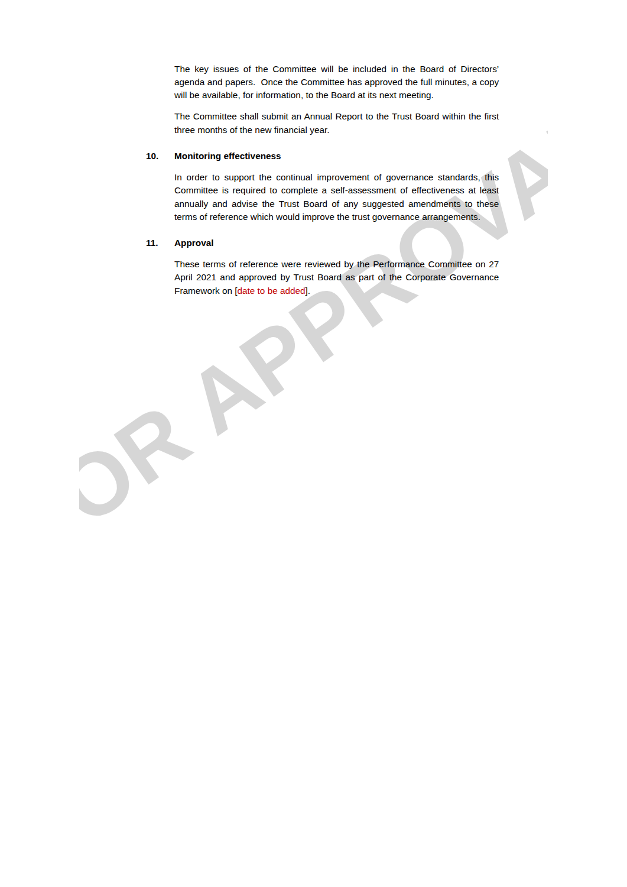FOR APPROVAL
The key issues of the Committee will be included in the Board of Directors’ agenda and papers. Once the Committee has approved the full minutes, a copy will be available, for information, to the Board at its next meeting.
The Committee shall submit an Annual Report to the Trust Board within the first three months of the new financial year.
10.
Monitoring effectiveness
In order to support the continual improvement of governance standards, this Committee is required to complete a self-assessment of effectiveness at least annually and advise the Trust Board of any suggested amendments to these terms of reference which would improve the trust governance arrangements.
11.
Approval
These terms of reference were reviewed by the Performance Committee on 27 April 2021 and approved by Trust Board as part of the Corporate Governance Framework on [date to be added].